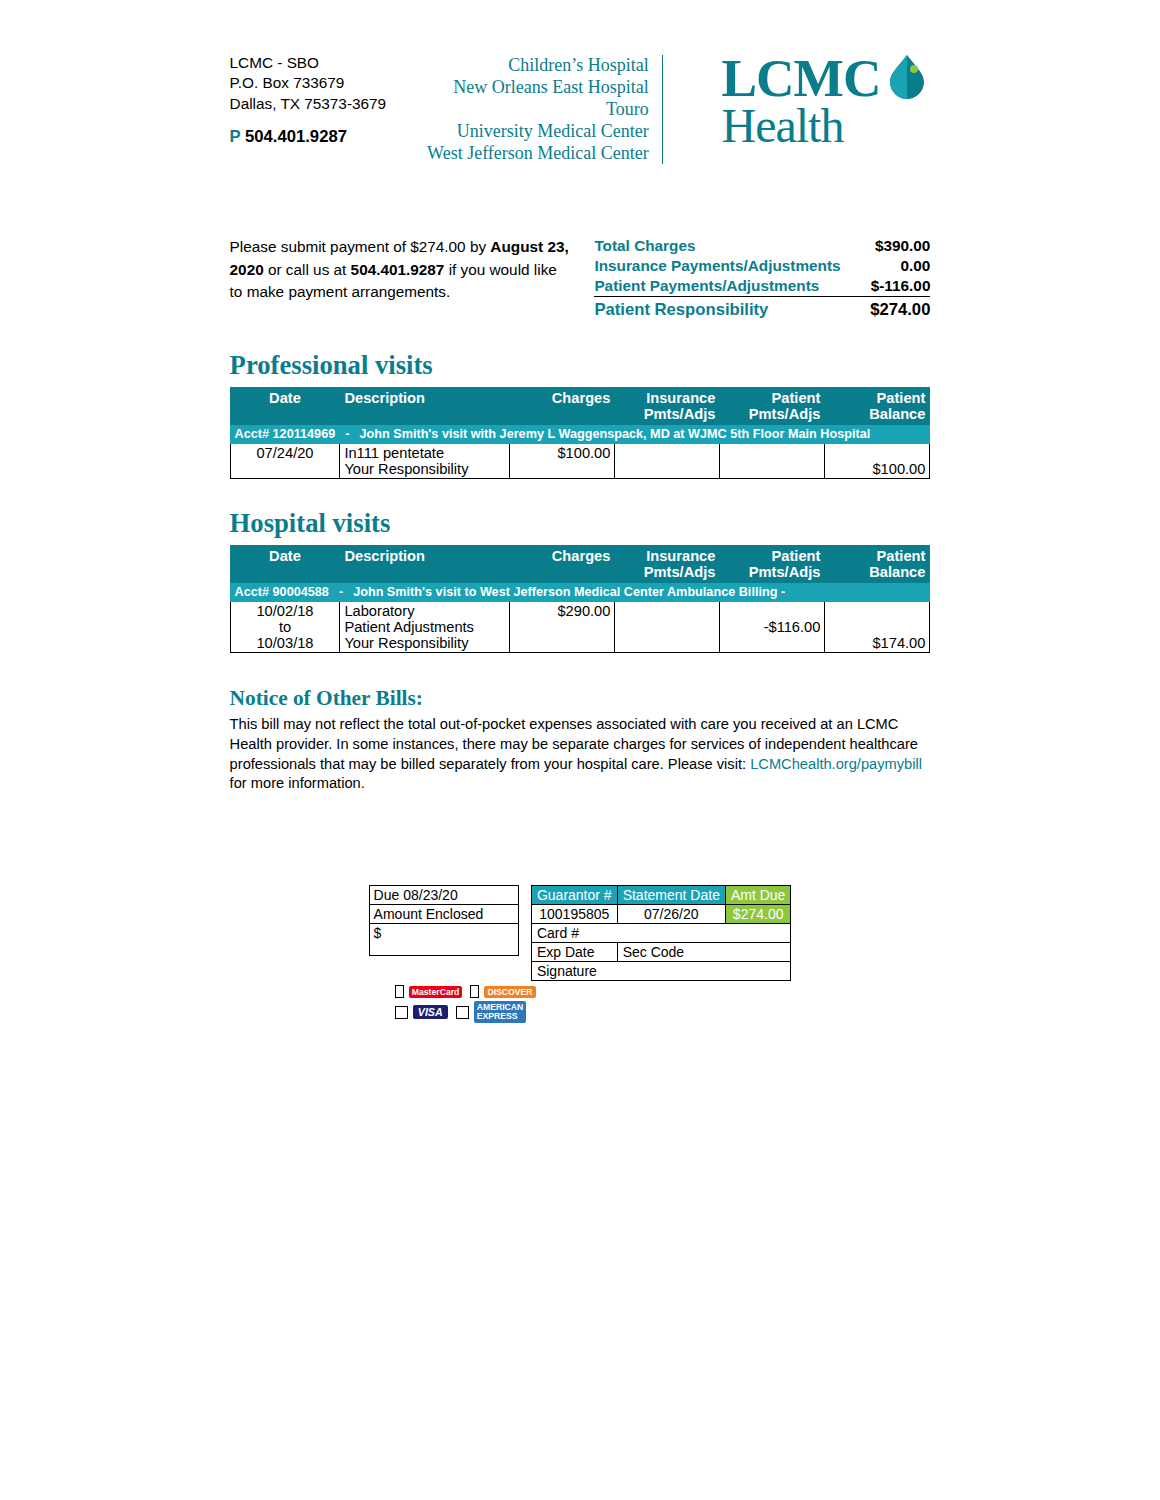LCMC - SBO
P.O. Box 733679
Dallas, TX 75373-3679
P 504.401.9287
Children’s Hospital
New Orleans East Hospital
Touro
University Medical Center
West Jefferson Medical Center
LCMC
Health
Please submit payment of $274.00 by August 23, 2020 or call us at 504.401.9287 if you would like to make payment arrangements.
| Total Charges | $390.00 |
| Insurance Payments/Adjustments | 0.00 |
| Patient Payments/Adjustments | $-116.00 |
| Patient Responsibility | $274.00 |
Professional visits
| Date | Description | Charges | Insurance Pmts/Adjs | Patient Pmts/Adjs | Patient Balance |
| --- | --- | --- | --- | --- | --- |
| Acct# 120114969 - John Smith's visit with Jeremy L Waggenspack, MD at WJMC 5th Floor Main Hospital |
| 07/24/20 | In111 pentetate Your Responsibility | $100.00 | | | $100.00 |
Hospital visits
| Date | Description | Charges | Insurance Pmts/Adjs | Patient Pmts/Adjs | Patient Balance |
| --- | --- | --- | --- | --- | --- |
| Acct# 90004588 - John Smith's visit to West Jefferson Medical Center Ambulance Billing - |
| 10/02/18 to 10/03/18 | Laboratory Patient Adjustments Your Responsibility | $290.00 | | -$116.00 | $174.00 |
Notice of Other Bills:
This bill may not reflect the total out-of-pocket expenses associated with care you received at an LCMC Health provider. In some instances, there may be separate charges for services of independent healthcare professionals that may be billed separately from your hospital care. Please visit: LCMChealth.org/paymybill for more information.
Due 08/23/20
Amount Enclosed
$
| Guarantor # | Statement Date | Amt Due |
| --- | --- | --- |
| 100195805 | 07/26/20 | $274.00 |
| Card # |
| Exp Date | Sec Code |
| Signature |
MasterCard DISCOVER
VISA AMERICAN
EXPRESS